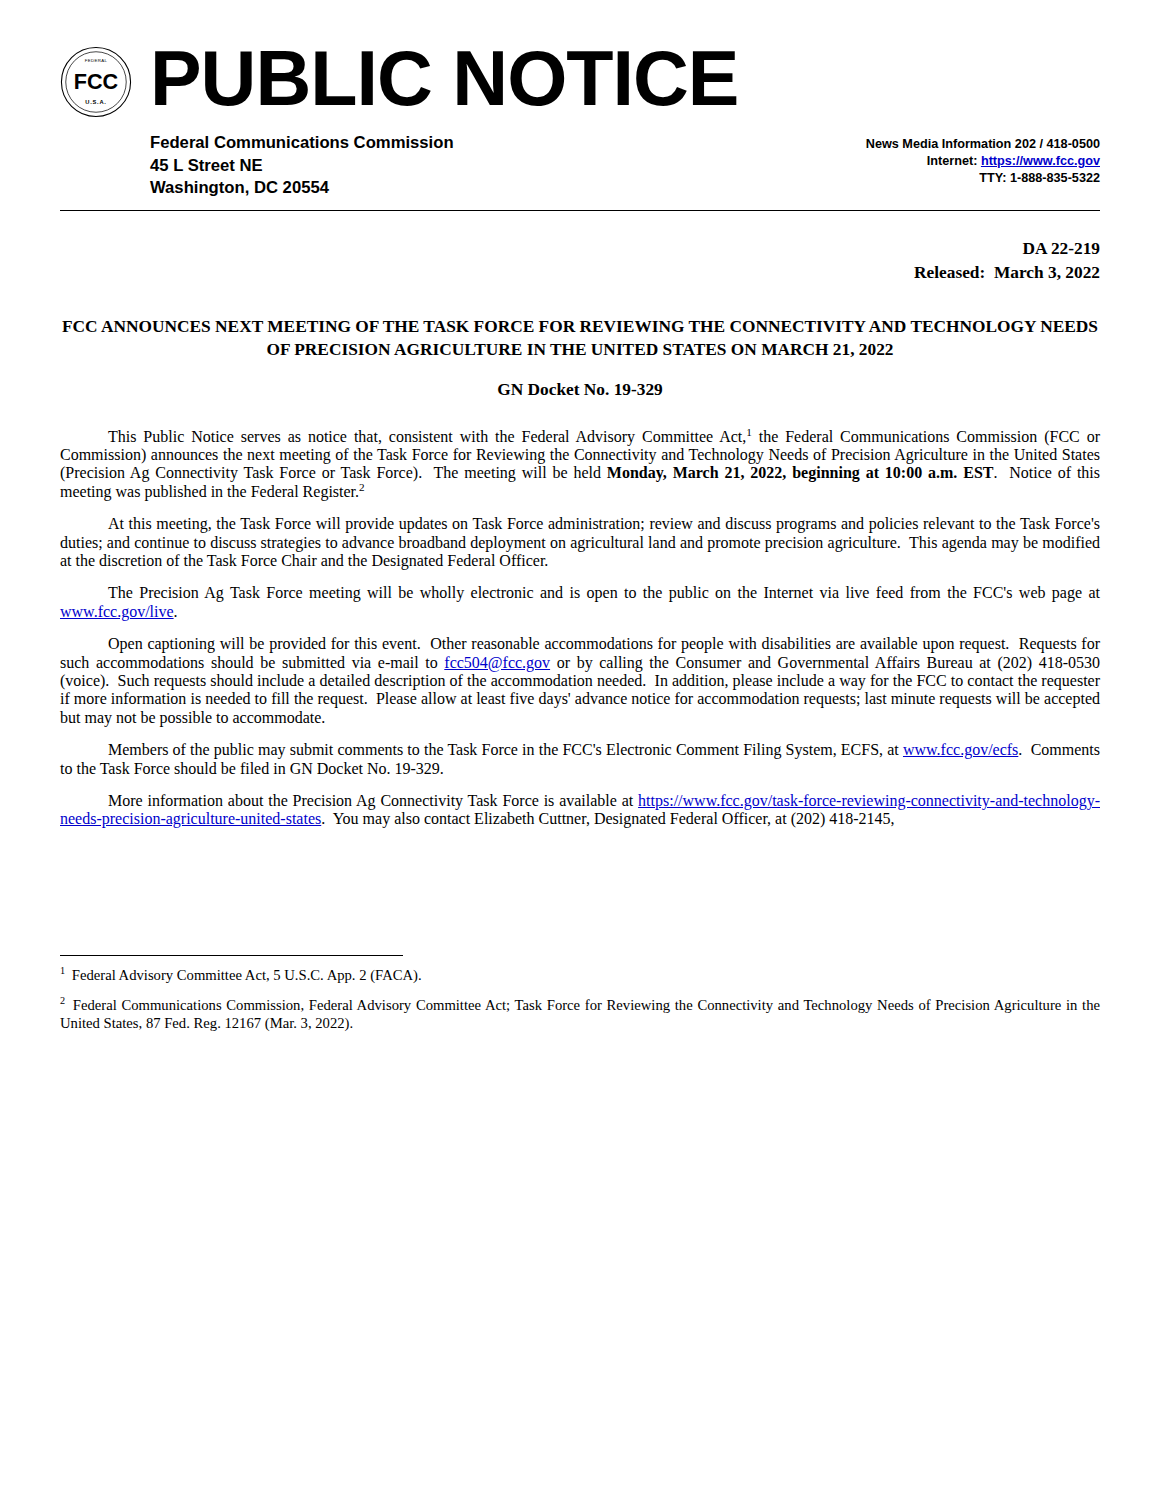FCC U.S.A. FEDERAL
PUBLIC NOTICE
Federal Communications Commission
45 L Street NE
Washington, DC 20554
News Media Information 202 / 418-0500
Internet: https://www.fcc.gov
TTY: 1-888-835-5322
DA 22-219
Released: March 3, 2022
FCC Announces Next Meeting of the Task Force for Reviewing the Connectivity and Technology Needs of Precision Agriculture in the United States on March 21, 2022
GN Docket No. 19-329
This Public Notice serves as notice that, consistent with the Federal Advisory Committee Act,1 the Federal Communications Commission (FCC or Commission) announces the next meeting of the Task Force for Reviewing the Connectivity and Technology Needs of Precision Agriculture in the United States (Precision Ag Connectivity Task Force or Task Force). The meeting will be held Monday, March 21, 2022, beginning at 10:00 a.m. EST. Notice of this meeting was published in the Federal Register.2
At this meeting, the Task Force will provide updates on Task Force administration; review and discuss programs and policies relevant to the Task Force's duties; and continue to discuss strategies to advance broadband deployment on agricultural land and promote precision agriculture. This agenda may be modified at the discretion of the Task Force Chair and the Designated Federal Officer.
The Precision Ag Task Force meeting will be wholly electronic and is open to the public on the Internet via live feed from the FCC's web page at www.fcc.gov/live.
Open captioning will be provided for this event. Other reasonable accommodations for people with disabilities are available upon request. Requests for such accommodations should be submitted via e-mail to fcc504@fcc.gov or by calling the Consumer and Governmental Affairs Bureau at (202) 418-0530 (voice). Such requests should include a detailed description of the accommodation needed. In addition, please include a way for the FCC to contact the requester if more information is needed to fill the request. Please allow at least five days' advance notice for accommodation requests; last minute requests will be accepted but may not be possible to accommodate.
Members of the public may submit comments to the Task Force in the FCC's Electronic Comment Filing System, ECFS, at www.fcc.gov/ecfs. Comments to the Task Force should be filed in GN Docket No. 19-329.
More information about the Precision Ag Connectivity Task Force is available at https://www.fcc.gov/task-force-reviewing-connectivity-and-technology-needs-precision-agriculture-united-states. You may also contact Elizabeth Cuttner, Designated Federal Officer, at (202) 418-2145,
1 Federal Advisory Committee Act, 5 U.S.C. App. 2 (FACA).
2 Federal Communications Commission, Federal Advisory Committee Act; Task Force for Reviewing the Connectivity and Technology Needs of Precision Agriculture in the United States, 87 Fed. Reg. 12167 (Mar. 3, 2022).